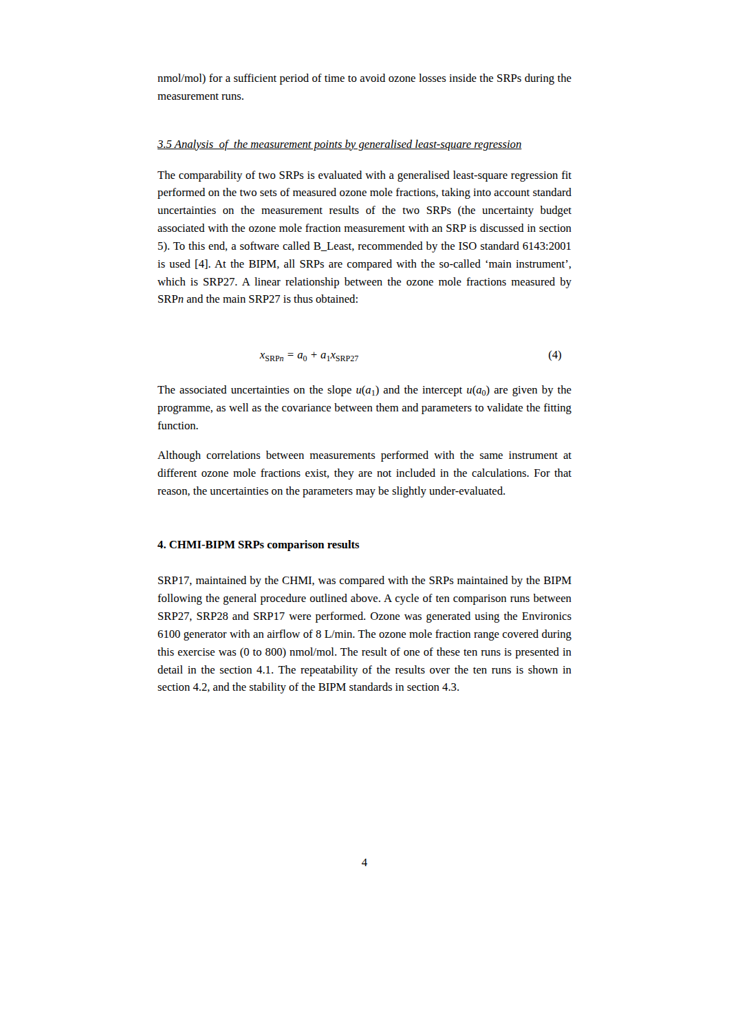nmol/mol) for a sufficient period of time to avoid ozone losses inside the SRPs during the measurement runs.
3.5 Analysis of the measurement points by generalised least-square regression
The comparability of two SRPs is evaluated with a generalised least-square regression fit performed on the two sets of measured ozone mole fractions, taking into account standard uncertainties on the measurement results of the two SRPs (the uncertainty budget associated with the ozone mole fraction measurement with an SRP is discussed in section 5). To this end, a software called B_Least, recommended by the ISO standard 6143:2001 is used [4]. At the BIPM, all SRPs are compared with the so-called ‘main instrument’, which is SRP27. A linear relationship between the ozone mole fractions measured by SRPn and the main SRP27 is thus obtained:
xSRPn = a0 + a1xSRP27 (4)
The associated uncertainties on the slope u(a1) and the intercept u(a0) are given by the programme, as well as the covariance between them and parameters to validate the fitting function.
Although correlations between measurements performed with the same instrument at different ozone mole fractions exist, they are not included in the calculations. For that reason, the uncertainties on the parameters may be slightly under-evaluated.
4. CHMI-BIPM SRPs comparison results
SRP17, maintained by the CHMI, was compared with the SRPs maintained by the BIPM following the general procedure outlined above. A cycle of ten comparison runs between SRP27, SRP28 and SRP17 were performed. Ozone was generated using the Environics 6100 generator with an airflow of 8 L/min. The ozone mole fraction range covered during this exercise was (0 to 800) nmol/mol. The result of one of these ten runs is presented in detail in the section 4.1. The repeatability of the results over the ten runs is shown in section 4.2, and the stability of the BIPM standards in section 4.3.
4